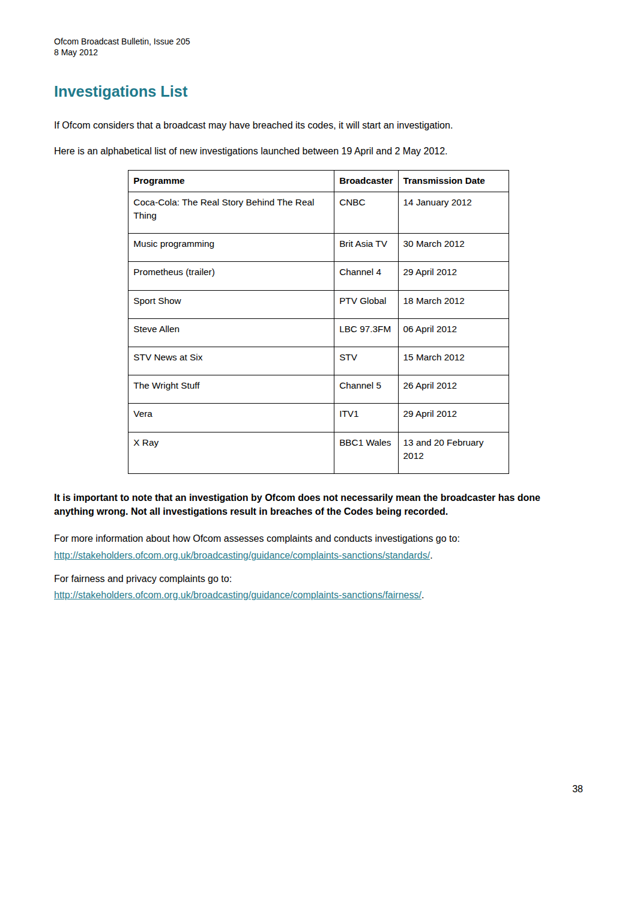Ofcom Broadcast Bulletin, Issue 205
8 May 2012
Investigations List
If Ofcom considers that a broadcast may have breached its codes, it will start an investigation.
Here is an alphabetical list of new investigations launched between 19 April and 2 May 2012.
| Programme | Broadcaster | Transmission Date |
| --- | --- | --- |
| Coca-Cola: The Real Story Behind The Real Thing | CNBC | 14 January 2012 |
| Music programming | Brit Asia TV | 30 March 2012 |
| Prometheus (trailer) | Channel 4 | 29 April 2012 |
| Sport Show | PTV Global | 18 March 2012 |
| Steve Allen | LBC 97.3FM | 06 April 2012 |
| STV News at Six | STV | 15 March 2012 |
| The Wright Stuff | Channel 5 | 26 April 2012 |
| Vera | ITV1 | 29 April 2012 |
| X Ray | BBC1 Wales | 13 and 20 February 2012 |
It is important to note that an investigation by Ofcom does not necessarily mean the broadcaster has done anything wrong. Not all investigations result in breaches of the Codes being recorded.
For more information about how Ofcom assesses complaints and conducts investigations go to:
http://stakeholders.ofcom.org.uk/broadcasting/guidance/complaints-sanctions/standards/.
For fairness and privacy complaints go to:
http://stakeholders.ofcom.org.uk/broadcasting/guidance/complaints-sanctions/fairness/.
38